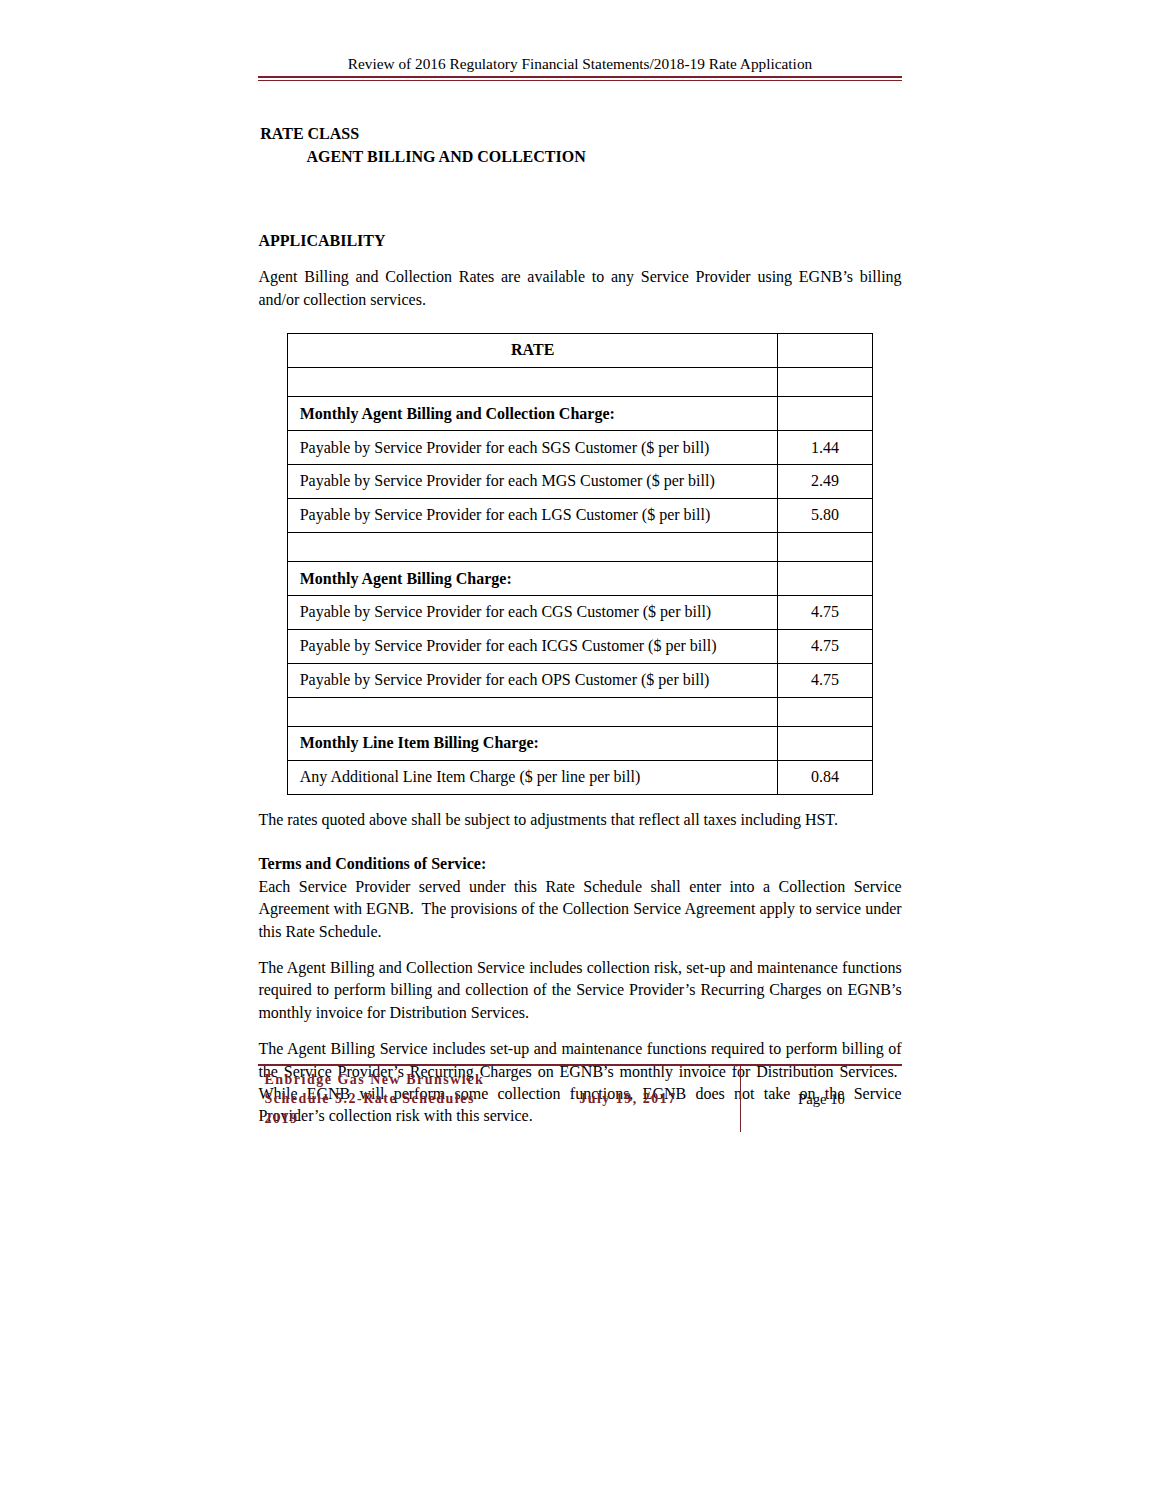Review of 2016 Regulatory Financial Statements/2018-19 Rate Application
RATE CLASS
AGENT BILLING AND COLLECTION
APPLICABILITY
Agent Billing and Collection Rates are available to any Service Provider using EGNB’s billing and/or collection services.
| RATE | |
| Monthly Agent Billing and Collection Charge: | |
| Payable by Service Provider for each SGS Customer ($ per bill) | 1.44 |
| Payable by Service Provider for each MGS Customer ($ per bill) | 2.49 |
| Payable by Service Provider for each LGS Customer ($ per bill) | 5.80 |
| Monthly Agent Billing Charge: | |
| Payable by Service Provider for each CGS Customer ($ per bill) | 4.75 |
| Payable by Service Provider for each ICGS Customer ($ per bill) | 4.75 |
| Payable by Service Provider for each OPS Customer ($ per bill) | 4.75 |
| Monthly Line Item Billing Charge: | |
| Any Additional Line Item Charge ($ per line per bill) | 0.84 |
The rates quoted above shall be subject to adjustments that reflect all taxes including HST.
Terms and Conditions of Service:
Each Service Provider served under this Rate Schedule shall enter into a Collection Service Agreement with EGNB. The provisions of the Collection Service Agreement apply to service under this Rate Schedule.
The Agent Billing and Collection Service includes collection risk, set-up and maintenance functions required to perform billing and collection of the Service Provider’s Recurring Charges on EGNB’s monthly invoice for Distribution Services.
The Agent Billing Service includes set-up and maintenance functions required to perform billing of the Service Provider’s Recurring Charges on EGNB’s monthly invoice for Distribution Services. While EGNB will perform some collection functions, EGNB does not take on the Service Provider’s collection risk with this service.
| Enbridge Gas New Brunswick Schedule 5.2-Rate Schedules 2019 | July 19, 2017 | Page 10 |